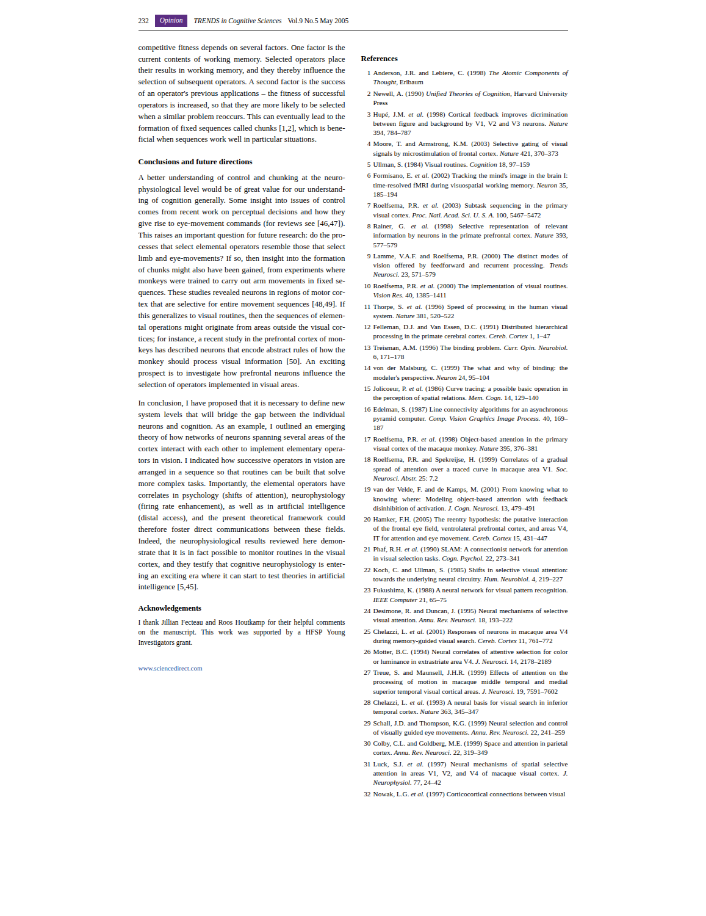232 Opinion TRENDS in Cognitive Sciences Vol.9 No.5 May 2005
competitive fitness depends on several factors. One factor is the current contents of working memory. Selected operators place their results in working memory, and they thereby influence the selection of subsequent operators. A second factor is the success of an operator's previous applications – the fitness of successful operators is increased, so that they are more likely to be selected when a similar problem reoccurs. This can eventually lead to the formation of fixed sequences called chunks [1,2], which is beneficial when sequences work well in particular situations.
Conclusions and future directions
A better understanding of control and chunking at the neurophysiological level would be of great value for our understanding of cognition generally. Some insight into issues of control comes from recent work on perceptual decisions and how they give rise to eye-movement commands (for reviews see [46,47]). This raises an important question for future research: do the processes that select elemental operators resemble those that select limb and eye-movements? If so, then insight into the formation of chunks might also have been gained, from experiments where monkeys were trained to carry out arm movements in fixed sequences. These studies revealed neurons in regions of motor cortex that are selective for entire movement sequences [48,49]. If this generalizes to visual routines, then the sequences of elemental operations might originate from areas outside the visual cortices; for instance, a recent study in the prefrontal cortex of monkeys has described neurons that encode abstract rules of how the monkey should process visual information [50]. An exciting prospect is to investigate how prefrontal neurons influence the selection of operators implemented in visual areas.
In conclusion, I have proposed that it is necessary to define new system levels that will bridge the gap between the individual neurons and cognition. As an example, I outlined an emerging theory of how networks of neurons spanning several areas of the cortex interact with each other to implement elementary operators in vision. I indicated how successive operators in vision are arranged in a sequence so that routines can be built that solve more complex tasks. Importantly, the elemental operators have correlates in psychology (shifts of attention), neurophysiology (firing rate enhancement), as well as in artificial intelligence (distal access), and the present theoretical framework could therefore foster direct communications between these fields. Indeed, the neurophysiological results reviewed here demonstrate that it is in fact possible to monitor routines in the visual cortex, and they testify that cognitive neurophysiology is entering an exciting era where it can start to test theories in artificial intelligence [5,45].
Acknowledgements
I thank Jillian Fecteau and Roos Houtkamp for their helpful comments on the manuscript. This work was supported by a HFSP Young Investigators grant.
www.sciencedirect.com
References
Anderson, J.R. and Lebiere, C. (1998) The Atomic Components of Thought, Erlbaum
Newell, A. (1990) Unified Theories of Cognition, Harvard University Press
Hupé, J.M. et al. (1998) Cortical feedback improves dicrimination between figure and background by V1, V2 and V3 neurons. Nature 394, 784–787
Moore, T. and Armstrong, K.M. (2003) Selective gating of visual signals by microstimulation of frontal cortex. Nature 421, 370–373
Ullman, S. (1984) Visual routines. Cognition 18, 97–159
Formisano, E. et al. (2002) Tracking the mind's image in the brain I: time-resolved fMRI during visuospatial working memory. Neuron 35, 185–194
Roelfsema, P.R. et al. (2003) Subtask sequencing in the primary visual cortex. Proc. Natl. Acad. Sci. U. S. A. 100, 5467–5472
Rainer, G. et al. (1998) Selective representation of relevant information by neurons in the primate prefrontal cortex. Nature 393, 577–579
Lamme, V.A.F. and Roelfsema, P.R. (2000) The distinct modes of vision offered by feedforward and recurrent processing. Trends Neurosci. 23, 571–579
Roelfsema, P.R. et al. (2000) The implementation of visual routines. Vision Res. 40, 1385–1411
Thorpe, S. et al. (1996) Speed of processing in the human visual system. Nature 381, 520–522
Felleman, D.J. and Van Essen, D.C. (1991) Distributed hierarchical processing in the primate cerebral cortex. Cereb. Cortex 1, 1–47
Treisman, A.M. (1996) The binding problem. Curr. Opin. Neurobiol. 6, 171–178
von der Malsburg, C. (1999) The what and why of binding: the modeler's perspective. Neuron 24, 95–104
Jolicoeur, P. et al. (1986) Curve tracing: a possible basic operation in the perception of spatial relations. Mem. Cogn. 14, 129–140
Edelman, S. (1987) Line connectivity algorithms for an asynchronous pyramid computer. Comp. Vision Graphics Image Process. 40, 169–187
Roelfsema, P.R. et al. (1998) Object-based attention in the primary visual cortex of the macaque monkey. Nature 395, 376–381
Roelfsema, P.R. and Spekreijse, H. (1999) Correlates of a gradual spread of attention over a traced curve in macaque area V1. Soc. Neurosci. Abstr. 25: 7.2
van der Velde, F. and de Kamps, M. (2001) From knowing what to knowing where: Modeling object-based attention with feedback disinhibition of activation. J. Cogn. Neurosci. 13, 479–491
Hamker, F.H. (2005) The reentry hypothesis: the putative interaction of the frontal eye field, ventrolateral prefrontal cortex, and areas V4, IT for attention and eye movement. Cereb. Cortex 15, 431–447
Phaf, R.H. et al. (1990) SLAM: A connectionist network for attention in visual selection tasks. Cogn. Psychol. 22, 273–341
Koch, C. and Ullman, S. (1985) Shifts in selective visual attention: towards the underlying neural circuitry. Hum. Neurobiol. 4, 219–227
Fukushima, K. (1988) A neural network for visual pattern recognition. IEEE Computer 21, 65–75
Desimone, R. and Duncan, J. (1995) Neural mechanisms of selective visual attention. Annu. Rev. Neurosci. 18, 193–222
Chelazzi, L. et al. (2001) Responses of neurons in macaque area V4 during memory-guided visual search. Cereb. Cortex 11, 761–772
Motter, B.C. (1994) Neural correlates of attentive selection for color or luminance in extrastriate area V4. J. Neurosci. 14, 2178–2189
Treue, S. and Maunsell, J.H.R. (1999) Effects of attention on the processing of motion in macaque middle temporal and medial superior temporal visual cortical areas. J. Neurosci. 19, 7591–7602
Chelazzi, L. et al. (1993) A neural basis for visual search in inferior temporal cortex. Nature 363, 345–347
Schall, J.D. and Thompson, K.G. (1999) Neural selection and control of visually guided eye movements. Annu. Rev. Neurosci. 22, 241–259
Colby, C.L. and Goldberg, M.E. (1999) Space and attention in parietal cortex. Annu. Rev. Neurosci. 22, 319–349
Luck, S.J. et al. (1997) Neural mechanisms of spatial selective attention in areas V1, V2, and V4 of macaque visual cortex. J. Neurophysiol. 77, 24–42
Nowak, L.G. et al. (1997) Corticocortical connections between visual